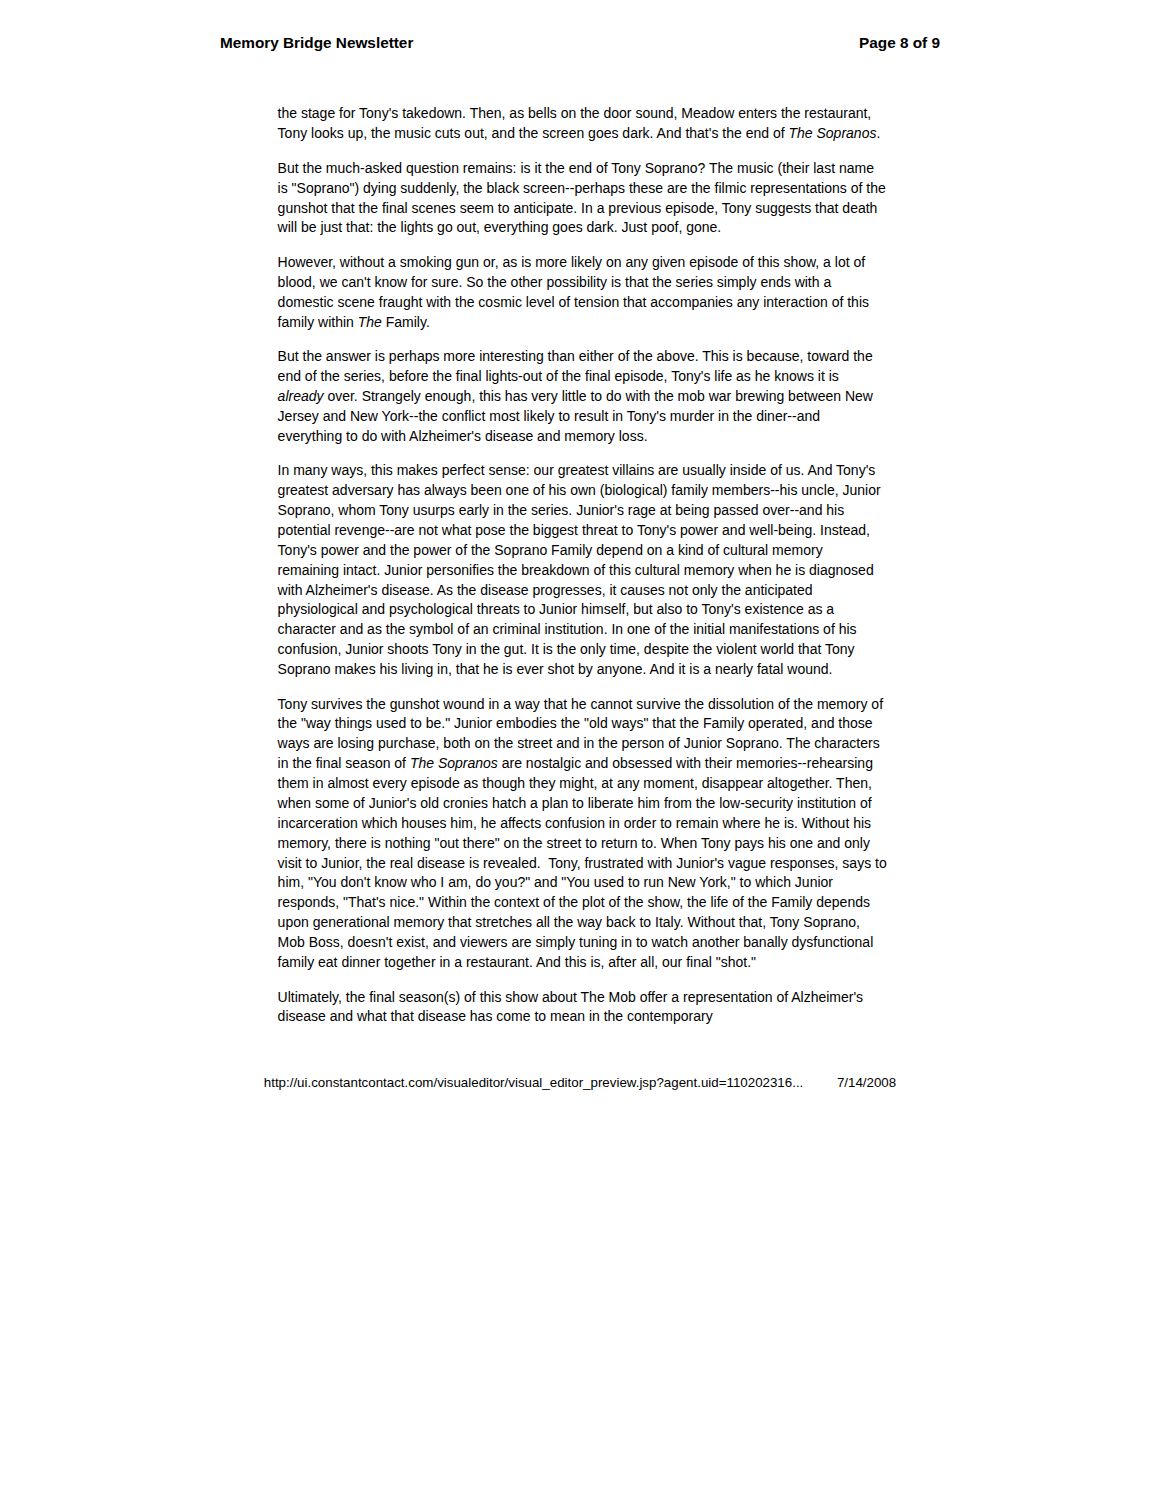Memory Bridge Newsletter
Page 8 of 9
the stage for Tony's takedown. Then, as bells on the door sound, Meadow enters the restaurant, Tony looks up, the music cuts out, and the screen goes dark. And that's the end of The Sopranos.
But the much-asked question remains: is it the end of Tony Soprano? The music (their last name is "Soprano") dying suddenly, the black screen--perhaps these are the filmic representations of the gunshot that the final scenes seem to anticipate. In a previous episode, Tony suggests that death will be just that: the lights go out, everything goes dark. Just poof, gone.
However, without a smoking gun or, as is more likely on any given episode of this show, a lot of blood, we can't know for sure. So the other possibility is that the series simply ends with a domestic scene fraught with the cosmic level of tension that accompanies any interaction of this family within The Family.
But the answer is perhaps more interesting than either of the above. This is because, toward the end of the series, before the final lights-out of the final episode, Tony's life as he knows it is already over. Strangely enough, this has very little to do with the mob war brewing between New Jersey and New York--the conflict most likely to result in Tony's murder in the diner--and everything to do with Alzheimer's disease and memory loss.
In many ways, this makes perfect sense: our greatest villains are usually inside of us. And Tony's greatest adversary has always been one of his own (biological) family members--his uncle, Junior Soprano, whom Tony usurps early in the series. Junior's rage at being passed over--and his potential revenge--are not what pose the biggest threat to Tony's power and well-being. Instead, Tony's power and the power of the Soprano Family depend on a kind of cultural memory remaining intact. Junior personifies the breakdown of this cultural memory when he is diagnosed with Alzheimer's disease. As the disease progresses, it causes not only the anticipated physiological and psychological threats to Junior himself, but also to Tony's existence as a character and as the symbol of an criminal institution. In one of the initial manifestations of his confusion, Junior shoots Tony in the gut. It is the only time, despite the violent world that Tony Soprano makes his living in, that he is ever shot by anyone. And it is a nearly fatal wound.
Tony survives the gunshot wound in a way that he cannot survive the dissolution of the memory of the "way things used to be." Junior embodies the "old ways" that the Family operated, and those ways are losing purchase, both on the street and in the person of Junior Soprano. The characters in the final season of The Sopranos are nostalgic and obsessed with their memories--rehearsing them in almost every episode as though they might, at any moment, disappear altogether. Then, when some of Junior's old cronies hatch a plan to liberate him from the low-security institution of incarceration which houses him, he affects confusion in order to remain where he is. Without his memory, there is nothing "out there" on the street to return to. When Tony pays his one and only visit to Junior, the real disease is revealed. Tony, frustrated with Junior's vague responses, says to him, "You don't know who I am, do you?" and "You used to run New York," to which Junior responds, "That's nice." Within the context of the plot of the show, the life of the Family depends upon generational memory that stretches all the way back to Italy. Without that, Tony Soprano, Mob Boss, doesn't exist, and viewers are simply tuning in to watch another banally dysfunctional family eat dinner together in a restaurant. And this is, after all, our final "shot."
Ultimately, the final season(s) of this show about The Mob offer a representation of Alzheimer's disease and what that disease has come to mean in the contemporary
http://ui.constantcontact.com/visualeditor/visual_editor_preview.jsp?agent.uid=110202316...
7/14/2008